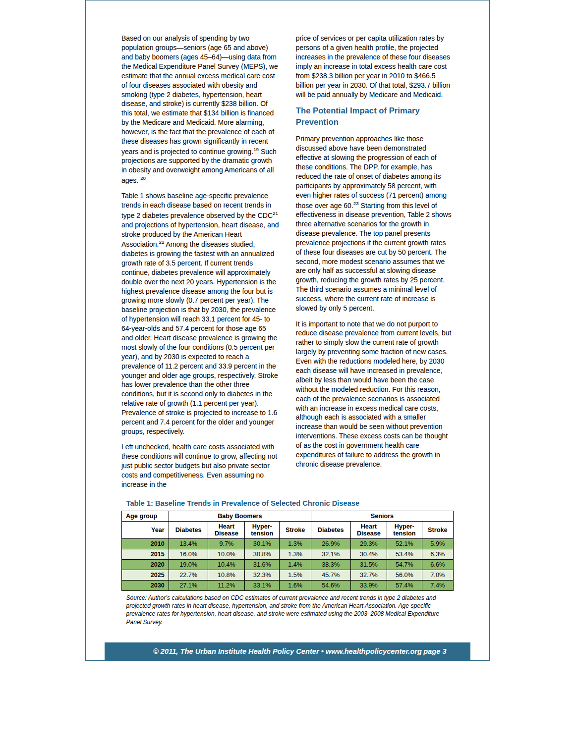Based on our analysis of spending by two population groups—seniors (age 65 and above) and baby boomers (ages 45–64)—using data from the Medical Expenditure Panel Survey (MEPS), we estimate that the annual excess medical care cost of four diseases associated with obesity and smoking (type 2 diabetes, hypertension, heart disease, and stroke) is currently $238 billion. Of this total, we estimate that $134 billion is financed by the Medicare and Medicaid. More alarming, however, is the fact that the prevalence of each of these diseases has grown significantly in recent years and is projected to continue growing.19 Such projections are supported by the dramatic growth in obesity and overweight among Americans of all ages. 20
Table 1 shows baseline age-specific prevalence trends in each disease based on recent trends in type 2 diabetes prevalence observed by the CDC21 and projections of hypertension, heart disease, and stroke produced by the American Heart Association.22 Among the diseases studied, diabetes is growing the fastest with an annualized growth rate of 3.5 percent. If current trends continue, diabetes prevalence will approximately double over the next 20 years. Hypertension is the highest prevalence disease among the four but is growing more slowly (0.7 percent per year). The baseline projection is that by 2030, the prevalence of hypertension will reach 33.1 percent for 45- to 64-year-olds and 57.4 percent for those age 65 and older. Heart disease prevalence is growing the most slowly of the four conditions (0.5 percent per year), and by 2030 is expected to reach a prevalence of 11.2 percent and 33.9 percent in the younger and older age groups, respectively. Stroke has lower prevalence than the other three conditions, but it is second only to diabetes in the relative rate of growth (1.1 percent per year). Prevalence of stroke is projected to increase to 1.6 percent and 7.4 percent for the older and younger groups, respectively.
Left unchecked, health care costs associated with these conditions will continue to grow, affecting not just public sector budgets but also private sector costs and competitiveness. Even assuming no increase in the
price of services or per capita utilization rates by persons of a given health profile, the projected increases in the prevalence of these four diseases imply an increase in total excess health care cost from $238.3 billion per year in 2010 to $466.5 billion per year in 2030. Of that total, $293.7 billion will be paid annually by Medicare and Medicaid.
The Potential Impact of Primary Prevention
Primary prevention approaches like those discussed above have been demonstrated effective at slowing the progression of each of these conditions. The DPP, for example, has reduced the rate of onset of diabetes among its participants by approximately 58 percent, with even higher rates of success (71 percent) among those over age 60.23 Starting from this level of effectiveness in disease prevention, Table 2 shows three alternative scenarios for the growth in disease prevalence. The top panel presents prevalence projections if the current growth rates of these four diseases are cut by 50 percent. The second, more modest scenario assumes that we are only half as successful at slowing disease growth, reducing the growth rates by 25 percent. The third scenario assumes a minimal level of success, where the current rate of increase is slowed by only 5 percent.
It is important to note that we do not purport to reduce disease prevalence from current levels, but rather to simply slow the current rate of growth largely by preventing some fraction of new cases. Even with the reductions modeled here, by 2030 each disease will have increased in prevalence, albeit by less than would have been the case without the modeled reduction. For this reason, each of the prevalence scenarios is associated with an increase in excess medical care costs, although each is associated with a smaller increase than would be seen without prevention interventions. These excess costs can be thought of as the cost in government health care expenditures of failure to address the growth in chronic disease prevalence.
Table 1: Baseline Trends in Prevalence of Selected Chronic Disease
| Age group | Baby Boomers | Seniors |
| --- | --- | --- |
| Year | Diabetes | Heart Disease | Hyper- tension | Stroke | Diabetes | Heart Disease | Hyper- tension | Stroke |
| 2010 | 13.4% | 9.7% | 30.1% | 1.3% | 26.9% | 29.3% | 52.1% | 5.9% |
| 2015 | 16.0% | 10.0% | 30.8% | 1.3% | 32.1% | 30.4% | 53.4% | 6.3% |
| 2020 | 19.0% | 10.4% | 31.6% | 1.4% | 38.3% | 31.5% | 54.7% | 6.6% |
| 2025 | 22.7% | 10.8% | 32.3% | 1.5% | 45.7% | 32.7% | 56.0% | 7.0% |
| 2030 | 27.1% | 11.2% | 33.1% | 1.6% | 54.6% | 33.9% | 57.4% | 7.4% |
Source: Author’s calculations based on CDC estimates of current prevalence and recent trends in type 2 diabetes and projected growth rates in heart disease, hypertension, and stroke from the American Heart Association. Age-specific prevalence rates for hypertension, heart disease, and stroke were estimated using the 2003–2008 Medical Expenditure Panel Survey.
© 2011, The Urban Institute Health Policy Center • www.healthpolicycenter.org page 3